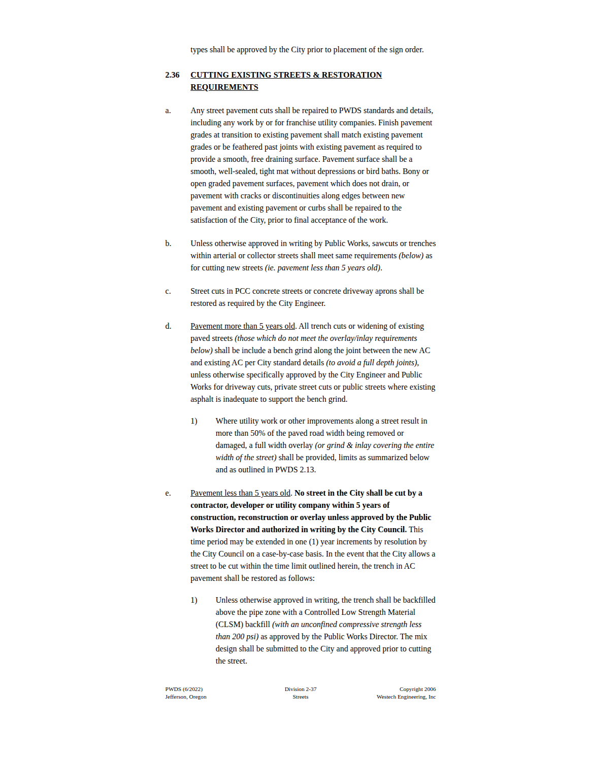types shall be approved by the City prior to placement of the sign order.
2.36 CUTTING EXISTING STREETS & RESTORATION REQUIREMENTS
a.
Any street pavement cuts shall be repaired to PWDS standards and details, including any work by or for franchise utility companies. Finish pavement grades at transition to existing pavement shall match existing pavement grades or be feathered past joints with existing pavement as required to provide a smooth, free draining surface. Pavement surface shall be a smooth, well-sealed, tight mat without depressions or bird baths. Bony or open graded pavement surfaces, pavement which does not drain, or pavement with cracks or discontinuities along edges between new pavement and existing pavement or curbs shall be repaired to the satisfaction of the City, prior to final acceptance of the work.
b.
Unless otherwise approved in writing by Public Works, sawcuts or trenches within arterial or collector streets shall meet same requirements (below) as for cutting new streets (ie. pavement less than 5 years old).
c.
Street cuts in PCC concrete streets or concrete driveway aprons shall be restored as required by the City Engineer.
d.
Pavement more than 5 years old. All trench cuts or widening of existing paved streets (those which do not meet the overlay/inlay requirements below) shall be include a bench grind along the joint between the new AC and existing AC per City standard details (to avoid a full depth joints), unless otherwise specifically approved by the City Engineer and Public Works for driveway cuts, private street cuts or public streets where existing asphalt is inadequate to support the bench grind.
1)
Where utility work or other improvements along a street result in more than 50% of the paved road width being removed or damaged, a full width overlay (or grind & inlay covering the entire width of the street) shall be provided, limits as summarized below and as outlined in PWDS 2.13.
e.
Pavement less than 5 years old. No street in the City shall be cut by a contractor, developer or utility company within 5 years of construction, reconstruction or overlay unless approved by the Public Works Director and authorized in writing by the City Council. This time period may be extended in one (1) year increments by resolution by the City Council on a case-by-case basis. In the event that the City allows a street to be cut within the time limit outlined herein, the trench in AC pavement shall be restored as follows:
1)
Unless otherwise approved in writing, the trench shall be backfilled above the pipe zone with a Controlled Low Strength Material (CLSM) backfill (with an unconfined compressive strength less than 200 psi) as approved by the Public Works Director. The mix design shall be submitted to the City and approved prior to cutting the street.
PWDS (6/2022)
Jefferson, Oregon
Division 2-37
Streets
Copyright 2006
Westech Engineering, Inc